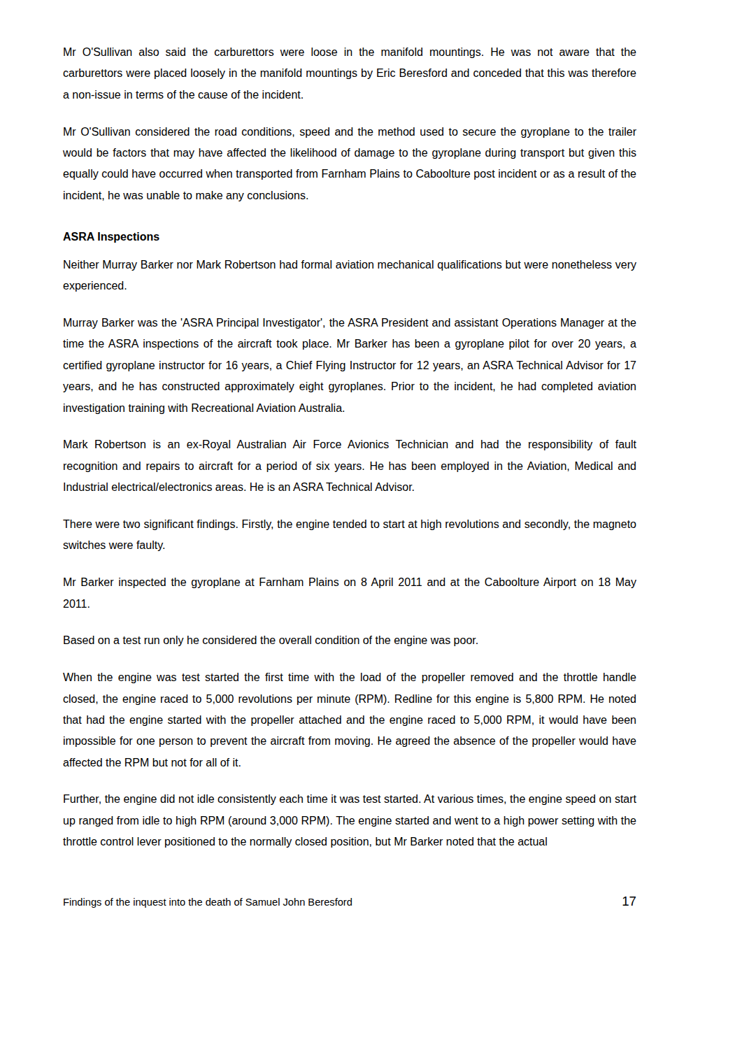Mr O'Sullivan also said the carburettors were loose in the manifold mountings. He was not aware that the carburettors were placed loosely in the manifold mountings by Eric Beresford and conceded that this was therefore a non-issue in terms of the cause of the incident.
Mr O'Sullivan considered the road conditions, speed and the method used to secure the gyroplane to the trailer would be factors that may have affected the likelihood of damage to the gyroplane during transport but given this equally could have occurred when transported from Farnham Plains to Caboolture post incident or as a result of the incident, he was unable to make any conclusions.
ASRA Inspections
Neither Murray Barker nor Mark Robertson had formal aviation mechanical qualifications but were nonetheless very experienced.
Murray Barker was the 'ASRA Principal Investigator', the ASRA President and assistant Operations Manager at the time the ASRA inspections of the aircraft took place. Mr Barker has been a gyroplane pilot for over 20 years, a certified gyroplane instructor for 16 years, a Chief Flying Instructor for 12 years, an ASRA Technical Advisor for 17 years, and he has constructed approximately eight gyroplanes. Prior to the incident, he had completed aviation investigation training with Recreational Aviation Australia.
Mark Robertson is an ex-Royal Australian Air Force Avionics Technician and had the responsibility of fault recognition and repairs to aircraft for a period of six years. He has been employed in the Aviation, Medical and Industrial electrical/electronics areas. He is an ASRA Technical Advisor.
There were two significant findings. Firstly, the engine tended to start at high revolutions and secondly, the magneto switches were faulty.
Mr Barker inspected the gyroplane at Farnham Plains on 8 April 2011 and at the Caboolture Airport on 18 May 2011.
Based on a test run only he considered the overall condition of the engine was poor.
When the engine was test started the first time with the load of the propeller removed and the throttle handle closed, the engine raced to 5,000 revolutions per minute (RPM). Redline for this engine is 5,800 RPM. He noted that had the engine started with the propeller attached and the engine raced to 5,000 RPM, it would have been impossible for one person to prevent the aircraft from moving. He agreed the absence of the propeller would have affected the RPM but not for all of it.
Further, the engine did not idle consistently each time it was test started. At various times, the engine speed on start up ranged from idle to high RPM (around 3,000 RPM). The engine started and went to a high power setting with the throttle control lever positioned to the normally closed position, but Mr Barker noted that the actual
Findings of the inquest into the death of Samuel John Beresford 17